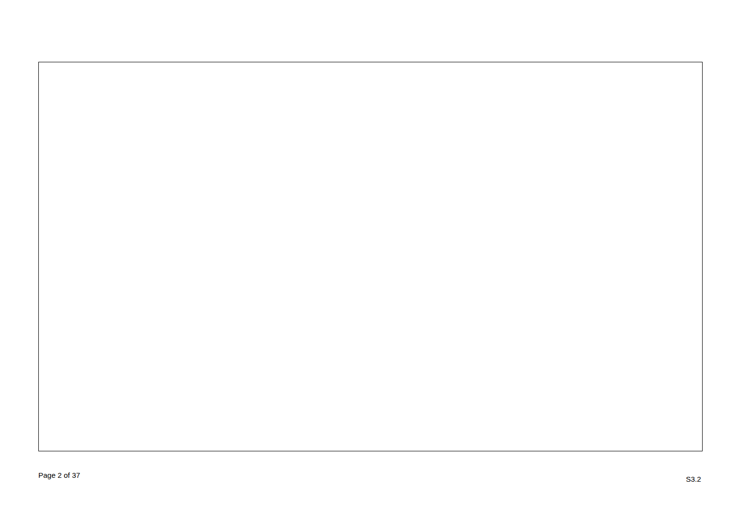Page 2 of 37
S3.2